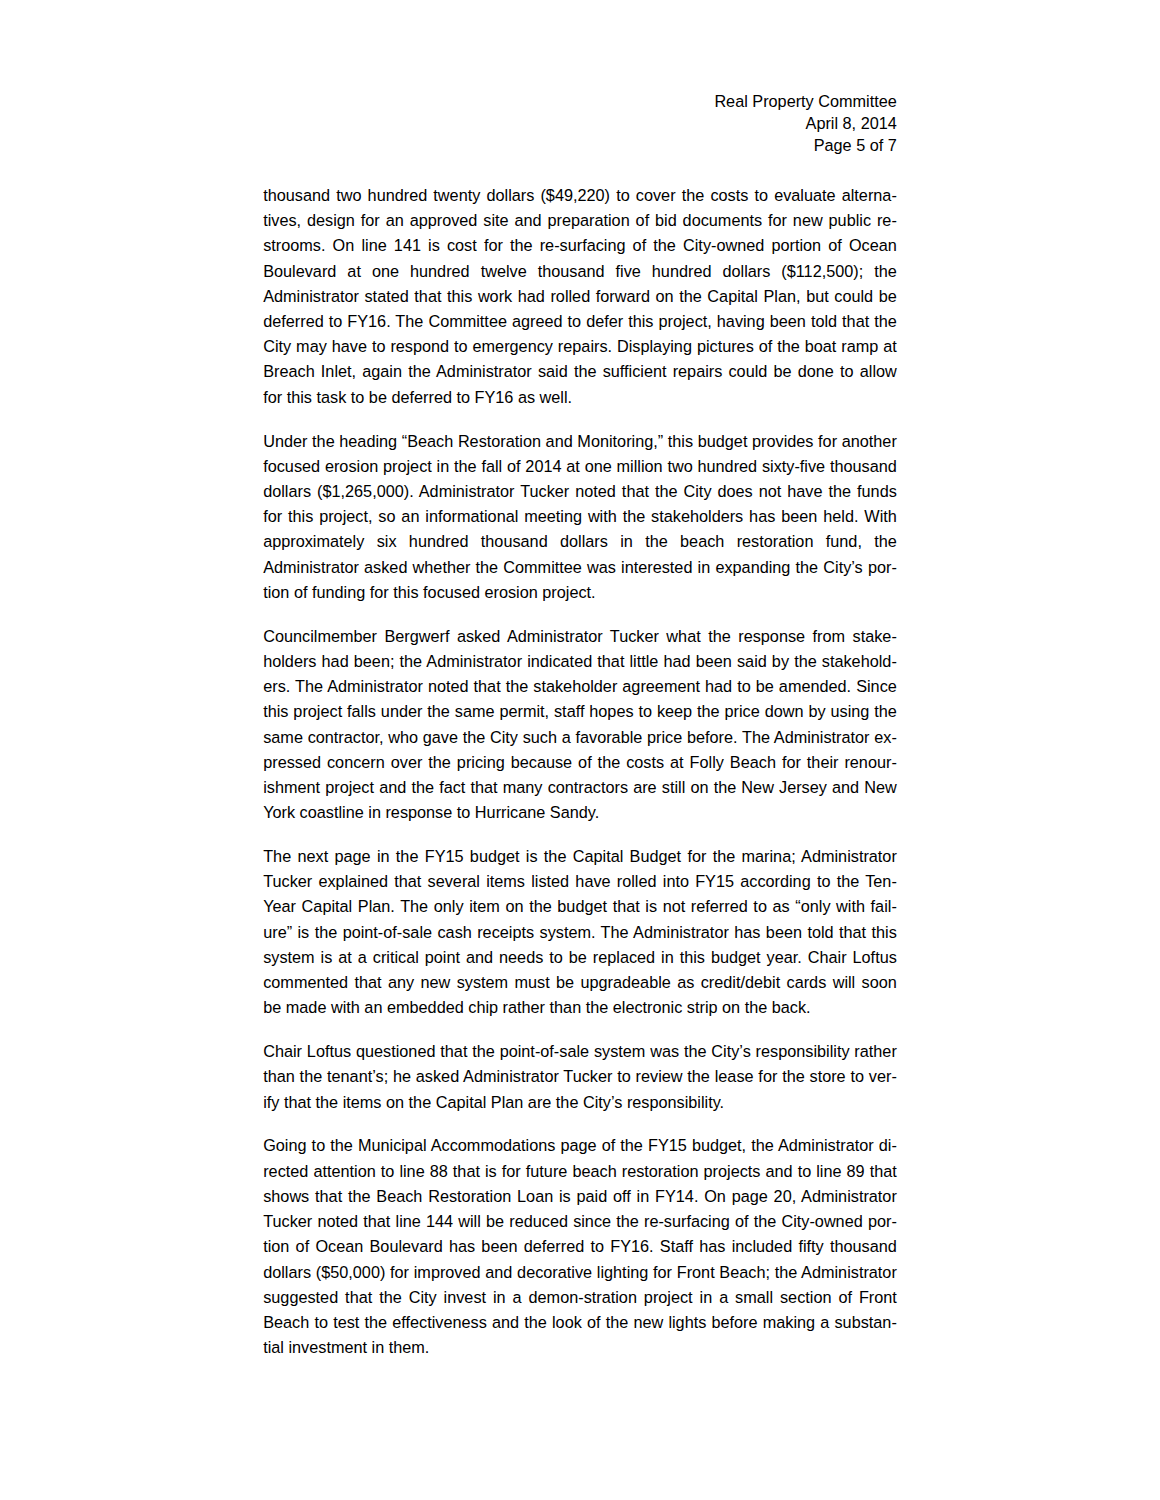Real Property Committee
April 8, 2014
Page 5 of 7
thousand two hundred twenty dollars ($49,220) to cover the costs to evaluate alternatives, design for an approved site and preparation of bid documents for new public restrooms. On line 141 is cost for the re-surfacing of the City-owned portion of Ocean Boulevard at one hundred twelve thousand five hundred dollars ($112,500); the Administrator stated that this work had rolled forward on the Capital Plan, but could be deferred to FY16. The Committee agreed to defer this project, having been told that the City may have to respond to emergency repairs. Displaying pictures of the boat ramp at Breach Inlet, again the Administrator said the sufficient repairs could be done to allow for this task to be deferred to FY16 as well.
Under the heading “Beach Restoration and Monitoring,” this budget provides for another focused erosion project in the fall of 2014 at one million two hundred sixty-five thousand dollars ($1,265,000). Administrator Tucker noted that the City does not have the funds for this project, so an informational meeting with the stakeholders has been held. With approximately six hundred thousand dollars in the beach restoration fund, the Administrator asked whether the Committee was interested in expanding the City’s portion of funding for this focused erosion project.
Councilmember Bergwerf asked Administrator Tucker what the response from stakeholders had been; the Administrator indicated that little had been said by the stakeholders. The Administrator noted that the stakeholder agreement had to be amended. Since this project falls under the same permit, staff hopes to keep the price down by using the same contractor, who gave the City such a favorable price before. The Administrator expressed concern over the pricing because of the costs at Folly Beach for their renourishment project and the fact that many contractors are still on the New Jersey and New York coastline in response to Hurricane Sandy.
The next page in the FY15 budget is the Capital Budget for the marina; Administrator Tucker explained that several items listed have rolled into FY15 according to the Ten-Year Capital Plan. The only item on the budget that is not referred to as “only with failure” is the point-of-sale cash receipts system. The Administrator has been told that this system is at a critical point and needs to be replaced in this budget year. Chair Loftus commented that any new system must be upgradeable as credit/debit cards will soon be made with an embedded chip rather than the electronic strip on the back.
Chair Loftus questioned that the point-of-sale system was the City’s responsibility rather than the tenant’s; he asked Administrator Tucker to review the lease for the store to verify that the items on the Capital Plan are the City’s responsibility.
Going to the Municipal Accommodations page of the FY15 budget, the Administrator directed attention to line 88 that is for future beach restoration projects and to line 89 that shows that the Beach Restoration Loan is paid off in FY14. On page 20, Administrator Tucker noted that line 144 will be reduced since the re-surfacing of the City-owned portion of Ocean Boulevard has been deferred to FY16. Staff has included fifty thousand dollars ($50,000) for improved and decorative lighting for Front Beach; the Administrator suggested that the City invest in a demon-stration project in a small section of Front Beach to test the effectiveness and the look of the new lights before making a substantial investment in them.